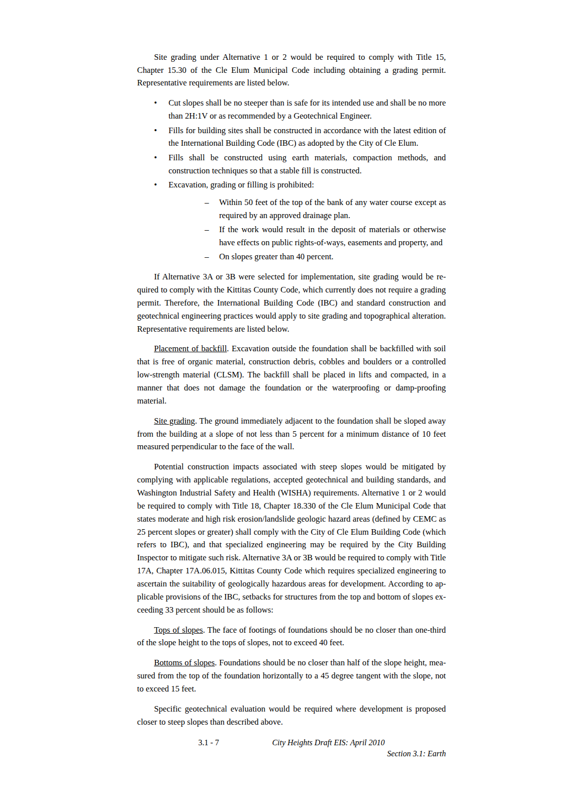Site grading under Alternative 1 or 2 would be required to comply with Title 15, Chapter 15.30 of the Cle Elum Municipal Code including obtaining a grading permit. Representative requirements are listed below.
Cut slopes shall be no steeper than is safe for its intended use and shall be no more than 2H:1V or as recommended by a Geotechnical Engineer.
Fills for building sites shall be constructed in accordance with the latest edition of the International Building Code (IBC) as adopted by the City of Cle Elum.
Fills shall be constructed using earth materials, compaction methods, and construction techniques so that a stable fill is constructed.
Excavation, grading or filling is prohibited:
Within 50 feet of the top of the bank of any water course except as required by an approved drainage plan.
If the work would result in the deposit of materials or otherwise have effects on public rights-of-ways, easements and property, and
On slopes greater than 40 percent.
If Alternative 3A or 3B were selected for implementation, site grading would be required to comply with the Kittitas County Code, which currently does not require a grading permit. Therefore, the International Building Code (IBC) and standard construction and geotechnical engineering practices would apply to site grading and topographical alteration. Representative requirements are listed below.
Placement of backfill. Excavation outside the foundation shall be backfilled with soil that is free of organic material, construction debris, cobbles and boulders or a controlled low-strength material (CLSM). The backfill shall be placed in lifts and compacted, in a manner that does not damage the foundation or the waterproofing or damp-proofing material.
Site grading. The ground immediately adjacent to the foundation shall be sloped away from the building at a slope of not less than 5 percent for a minimum distance of 10 feet measured perpendicular to the face of the wall.
Potential construction impacts associated with steep slopes would be mitigated by complying with applicable regulations, accepted geotechnical and building standards, and Washington Industrial Safety and Health (WISHA) requirements. Alternative 1 or 2 would be required to comply with Title 18, Chapter 18.330 of the Cle Elum Municipal Code that states moderate and high risk erosion/landslide geologic hazard areas (defined by CEMC as 25 percent slopes or greater) shall comply with the City of Cle Elum Building Code (which refers to IBC), and that specialized engineering may be required by the City Building Inspector to mitigate such risk. Alternative 3A or 3B would be required to comply with Title 17A, Chapter 17A.06.015, Kittitas County Code which requires specialized engineering to ascertain the suitability of geologically hazardous areas for development. According to applicable provisions of the IBC, setbacks for structures from the top and bottom of slopes exceeding 33 percent should be as follows:
Tops of slopes. The face of footings of foundations should be no closer than one-third of the slope height to the tops of slopes, not to exceed 40 feet.
Bottoms of slopes. Foundations should be no closer than half of the slope height, measured from the top of the foundation horizontally to a 45 degree tangent with the slope, not to exceed 15 feet.
Specific geotechnical evaluation would be required where development is proposed closer to steep slopes than described above.
3.1 - 7 City Heights Draft EIS: April 2010
Section 3.1: Earth